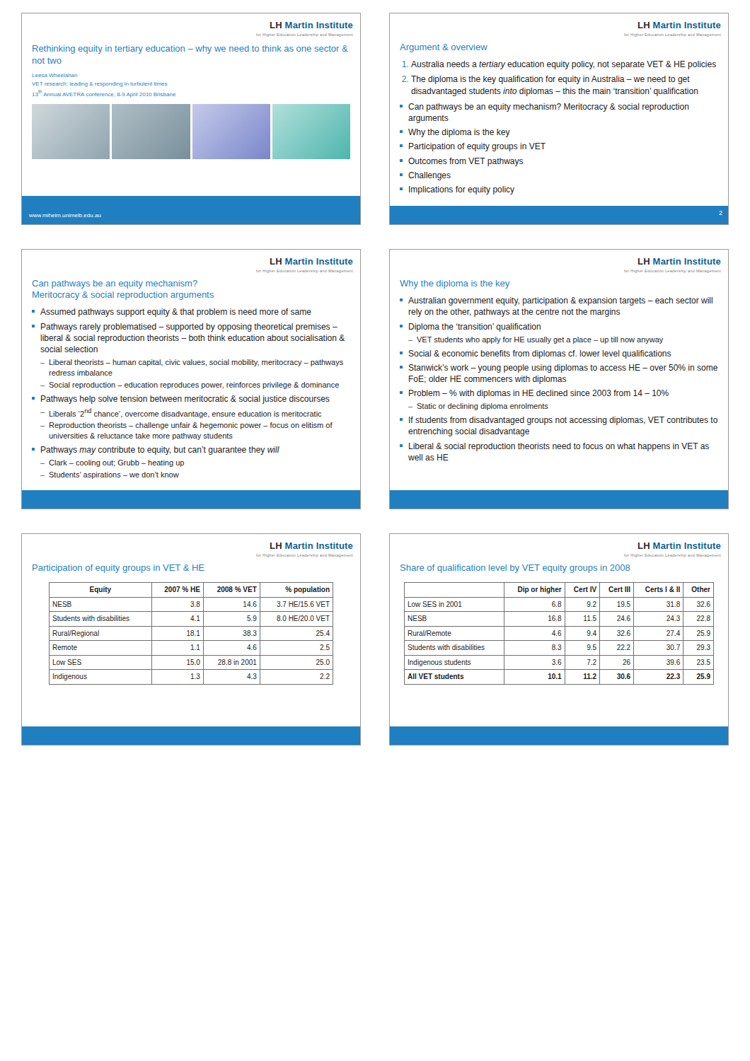LH Martin Institutefor Higher Education Leadership and Management
Rethinking equity in tertiary education – why we need to think as one sector & not two
Leesa Wheelahan
VET research: leading & responding in turbulent times
13th Annual AVETRA conference, 8-9 April 2010 Brisbane
www.mihelm.unimelb.edu.au
LH Martin Institutefor Higher Education Leadership and Management
Argument & overview
Australia needs a tertiary education equity policy, not separate VET & HE policies
The diploma is the key qualification for equity in Australia – we need to get disadvantaged students into diplomas – this the main ‘transition’ qualification
Can pathways be an equity mechanism? Meritocracy & social reproduction arguments
Why the diploma is the key
Participation of equity groups in VET
Outcomes from VET pathways
Challenges
Implications for equity policy
2
LH Martin Institutefor Higher Education Leadership and Management
Can pathways be an equity mechanism?
Meritocracy & social reproduction arguments
Assumed pathways support equity & that problem is need more of same
Pathways rarely problematised – supported by opposing theoretical premises – liberal & social reproduction theorists – both think education about socialisation & social selection
Liberal theorists – human capital, civic values, social mobility, meritocracy – pathways redress imbalance
Social reproduction – education reproduces power, reinforces privilege & dominance
Pathways help solve tension between meritocratic & social justice discourses
Liberals ‘2nd chance’, overcome disadvantage, ensure education is meritocratic
Reproduction theorists – challenge unfair & hegemonic power – focus on elitism of universities & reluctance take more pathway students
Pathways may contribute to equity, but can’t guarantee they will
Clark – cooling out; Grubb – heating up
Students’ aspirations – we don’t know
LH Martin Institutefor Higher Education Leadership and Management
Why the diploma is the key
Australian government equity, participation & expansion targets – each sector will rely on the other, pathways at the centre not the margins
Diploma the ‘transition’ qualification
VET students who apply for HE usually get a place – up till now anyway
Social & economic benefits from diplomas cf. lower level qualifications
Stanwick’s work – young people using diplomas to access HE – over 50% in some FoE; older HE commencers with diplomas
Problem – % with diplomas in HE declined since 2003 from 14 – 10%
Static or declining diploma enrolments
If students from disadvantaged groups not accessing diplomas, VET contributes to entrenching social disadvantage
Liberal & social reproduction theorists need to focus on what happens in VET as well as HE
LH Martin Institutefor Higher Education Leadership and Management
Participation of equity groups in VET & HE
| Equity | 2007 % HE | 2008 % VET | % population |
| --- | --- | --- | --- |
| NESB | 3.8 | 14.6 | 3.7 HE/15.6 VET |
| Students with disabilities | 4.1 | 5.9 | 8.0 HE/20.0 VET |
| Rural/Regional | 18.1 | 38.3 | 25.4 |
| Remote | 1.1 | 4.6 | 2.5 |
| Low SES | 15.0 | 28.8 in 2001 | 25.0 |
| Indigenous | 1.3 | 4.3 | 2.2 |
LH Martin Institutefor Higher Education Leadership and Management
Share of qualification level by VET equity groups in 2008
| | Dip or higher | Cert IV | Cert III | Certs I & II | Other |
| --- | --- | --- | --- | --- | --- |
| Low SES in 2001 | 6.8 | 9.2 | 19.5 | 31.8 | 32.6 |
| NESB | 16.8 | 11.5 | 24.6 | 24.3 | 22.8 |
| Rural/Remote | 4.6 | 9.4 | 32.6 | 27.4 | 25.9 |
| Students with disabilities | 8.3 | 9.5 | 22.2 | 30.7 | 29.3 |
| Indigenous students | 3.6 | 7.2 | 26 | 39.6 | 23.5 |
| All VET students | 10.1 | 11.2 | 30.6 | 22.3 | 25.9 |